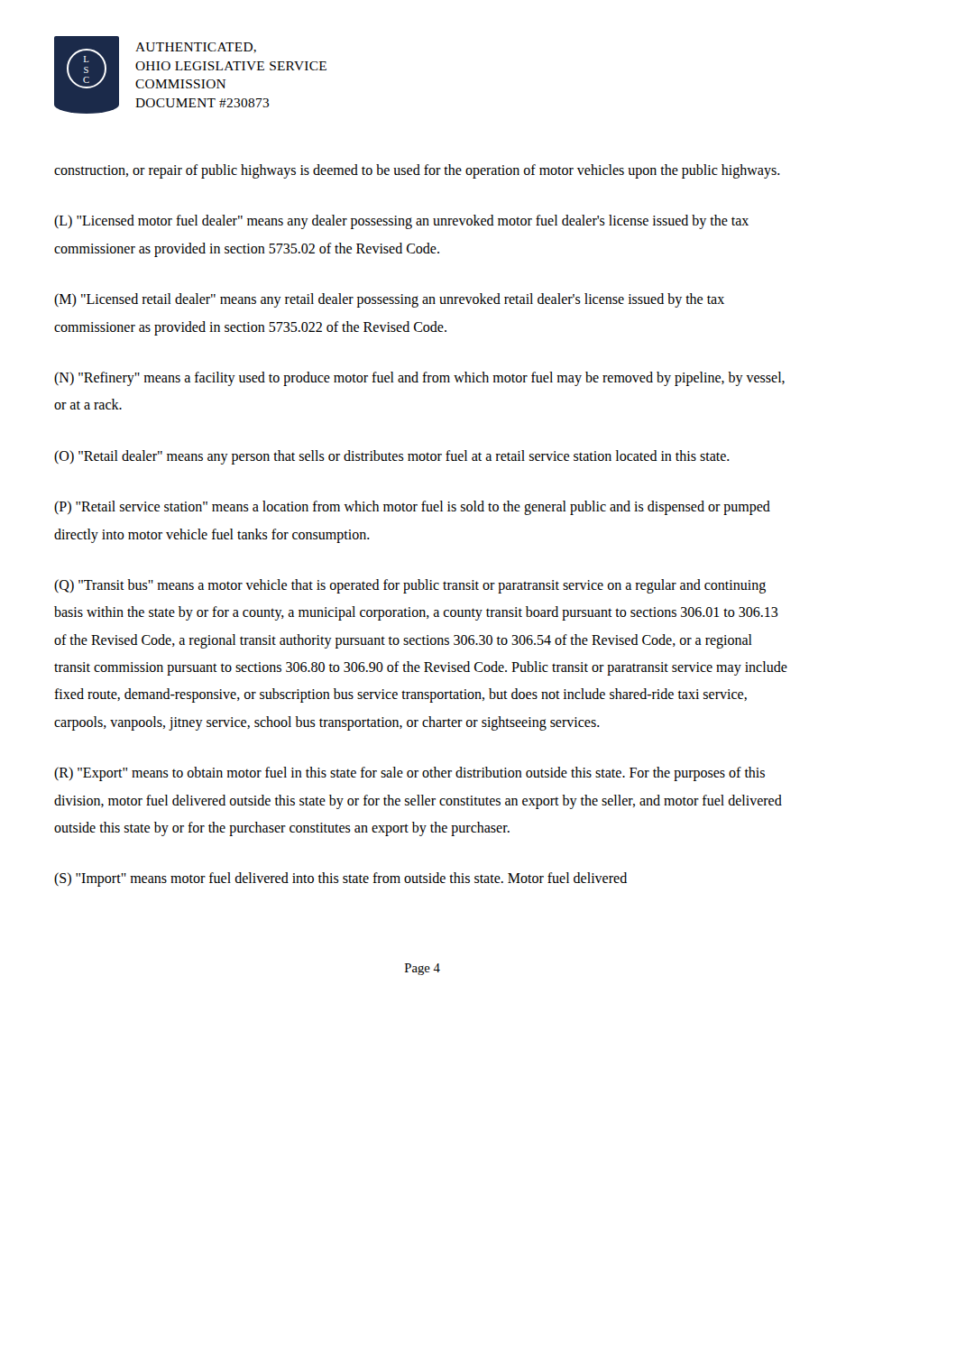L
S
C
AUTHENTICATED,
OHIO LEGISLATIVE SERVICE
COMMISSION
DOCUMENT #230873
construction, or repair of public highways is deemed to be used for the operation of motor vehicles upon the public highways.
(L) "Licensed motor fuel dealer" means any dealer possessing an unrevoked motor fuel dealer's license issued by the tax commissioner as provided in section 5735.02 of the Revised Code.
(M) "Licensed retail dealer" means any retail dealer possessing an unrevoked retail dealer's license issued by the tax commissioner as provided in section 5735.022 of the Revised Code.
(N) "Refinery" means a facility used to produce motor fuel and from which motor fuel may be removed by pipeline, by vessel, or at a rack.
(O) "Retail dealer" means any person that sells or distributes motor fuel at a retail service station located in this state.
(P) "Retail service station" means a location from which motor fuel is sold to the general public and is dispensed or pumped directly into motor vehicle fuel tanks for consumption.
(Q) "Transit bus" means a motor vehicle that is operated for public transit or paratransit service on a regular and continuing basis within the state by or for a county, a municipal corporation, a county transit board pursuant to sections 306.01 to 306.13 of the Revised Code, a regional transit authority pursuant to sections 306.30 to 306.54 of the Revised Code, or a regional transit commission pursuant to sections 306.80 to 306.90 of the Revised Code. Public transit or paratransit service may include fixed route, demand-responsive, or subscription bus service transportation, but does not include shared-ride taxi service, carpools, vanpools, jitney service, school bus transportation, or charter or sightseeing services.
(R) "Export" means to obtain motor fuel in this state for sale or other distribution outside this state. For the purposes of this division, motor fuel delivered outside this state by or for the seller constitutes an export by the seller, and motor fuel delivered outside this state by or for the purchaser constitutes an export by the purchaser.
(S) "Import" means motor fuel delivered into this state from outside this state. Motor fuel delivered
Page 4